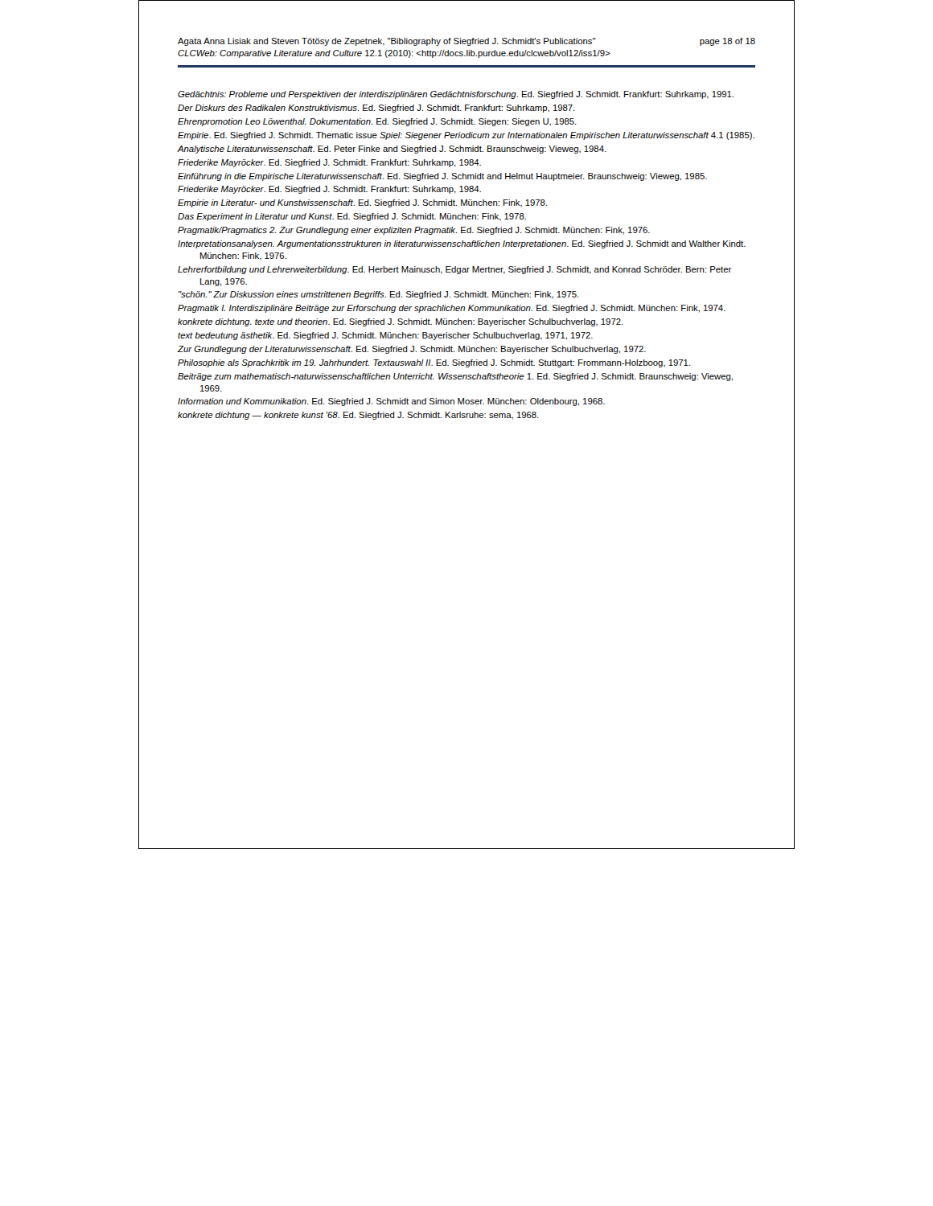Agata Anna Lisiak and Steven Tötösy de Zepetnek, "Bibliography of Siegfried J. Schmidt's Publications"
page 18 of 18
CLCWeb: Comparative Literature and Culture 12.1 (2010): <http://docs.lib.purdue.edu/clcweb/vol12/iss1/9>
Gedächtnis: Probleme und Perspektiven der interdisziplinären Gedächtnisforschung. Ed. Siegfried J. Schmidt. Frankfurt: Suhrkamp, 1991.
Der Diskurs des Radikalen Konstruktivismus. Ed. Siegfried J. Schmidt. Frankfurt: Suhrkamp, 1987.
Ehrenpromotion Leo Löwenthal. Dokumentation. Ed. Siegfried J. Schmidt. Siegen: Siegen U, 1985.
Empirie. Ed. Siegfried J. Schmidt. Thematic issue Spiel: Siegener Periodicum zur Internationalen Empirischen Literaturwissenschaft 4.1 (1985).
Analytische Literaturwissenschaft. Ed. Peter Finke and Siegfried J. Schmidt. Braunschweig: Vieweg, 1984.
Friederike Mayröcker. Ed. Siegfried J. Schmidt. Frankfurt: Suhrkamp, 1984.
Einführung in die Empirische Literaturwissenschaft. Ed. Siegfried J. Schmidt and Helmut Hauptmeier. Braunschweig: Vieweg, 1985.
Friederike Mayröcker. Ed. Siegfried J. Schmidt. Frankfurt: Suhrkamp, 1984.
Empirie in Literatur- und Kunstwissenschaft. Ed. Siegfried J. Schmidt. München: Fink, 1978.
Das Experiment in Literatur und Kunst. Ed. Siegfried J. Schmidt. München: Fink, 1978.
Pragmatik/Pragmatics 2. Zur Grundlegung einer expliziten Pragmatik. Ed. Siegfried J. Schmidt. München: Fink, 1976.
Interpretationsanalysen. Argumentationsstrukturen in literaturwissenschaftlichen Interpretationen. Ed. Siegfried J. Schmidt and Walther Kindt. München: Fink, 1976.
Lehrerfortbildung und Lehrerweiterbildung. Ed. Herbert Mainusch, Edgar Mertner, Siegfried J. Schmidt, and Konrad Schröder. Bern: Peter Lang, 1976.
"schön." Zur Diskussion eines umstrittenen Begriffs. Ed. Siegfried J. Schmidt. München: Fink, 1975.
Pragmatik I. Interdisziplinäre Beiträge zur Erforschung der sprachlichen Kommunikation. Ed. Siegfried J. Schmidt. München: Fink, 1974.
konkrete dichtung. texte und theorien. Ed. Siegfried J. Schmidt. München: Bayerischer Schulbuchverlag, 1972.
text bedeutung ästhetik. Ed. Siegfried J. Schmidt. München: Bayerischer Schulbuchverlag, 1971, 1972.
Zur Grundlegung der Literaturwissenschaft. Ed. Siegfried J. Schmidt. München: Bayerischer Schulbuchverlag, 1972.
Philosophie als Sprachkritik im 19. Jahrhundert. Textauswahl II. Ed. Siegfried J. Schmidt. Stuttgart: Frommann-Holzboog, 1971.
Beiträge zum mathematisch-naturwissenschaftlichen Unterricht. Wissenschaftstheorie 1. Ed. Siegfried J. Schmidt. Braunschweig: Vieweg, 1969.
Information und Kommunikation. Ed. Siegfried J. Schmidt and Simon Moser. München: Oldenbourg, 1968.
konkrete dichtung — konkrete kunst '68. Ed. Siegfried J. Schmidt. Karlsruhe: sema, 1968.